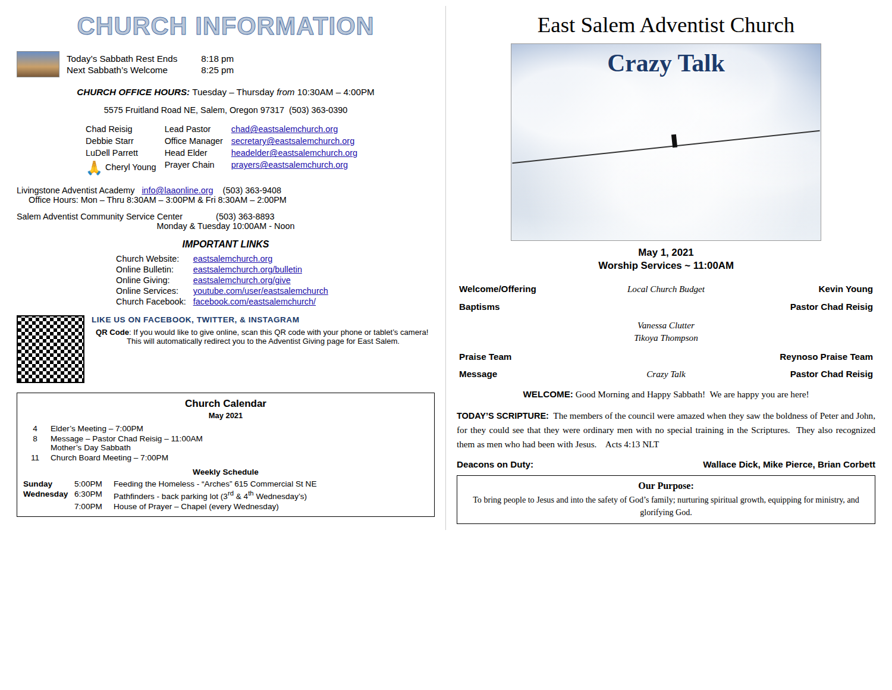CHURCH INFORMATION
| Today’s Sabbath Rest Ends | 8:18 pm |
| Next Sabbath’s Welcome | 8:25 pm |
CHURCH OFFICE HOURS: Tuesday – Thursday from 10:30AM – 4:00PM
5575 Fruitland Road NE, Salem, Oregon 97317 (503) 363-0390
| Chad Reisig | Lead Pastor | chad@eastsalemchurch.org |
| Debbie Starr | Office Manager | secretary@eastsalemchurch.org |
| LuDell Parrett | Head Elder | headelder@eastsalemchurch.org |
| 🙏 Cheryl Young | Prayer Chain | prayers@eastsalemchurch.org |
Livingstone Adventist Academy info@laaonline.org (503) 363-9408 Office Hours: Mon – Thru 8:30AM – 3:00PM & Fri 8:30AM – 2:00PM
Salem Adventist Community Service Center (503) 363-8893 Monday & Tuesday 10:00AM - Noon
IMPORTANT LINKS
| Church Website: | eastsalemchurch.org |
| Online Bulletin: | eastsalemchurch.org/bulletin |
| Online Giving: | eastsalemchurch.org/give |
| Online Services: | youtube.com/user/eastsalemchurch |
| Church Facebook: | facebook.com/eastsalemchurch/ |
LIKE US ON FACEBOOK, TWITTER, & INSTAGRAM
QR Code: If you would like to give online, scan this QR code with your phone or tablet’s camera! This will automatically redirect you to the Adventist Giving page for East Salem.
Church Calendar
May 2021
| 4 | Elder’s Meeting – 7:00PM |
| 8 | Message – Pastor Chad Reisig – 11:00AM Mother’s Day Sabbath |
| 11 | Church Board Meeting – 7:00PM |
Weekly Schedule
| Sunday | 5:00PM | Feeding the Homeless - “Arches” 615 Commercial St NE |
| Wednesday | 6:30PM | Pathfinders - back parking lot (3 rd & 4 th Wednesday’s) |
| | 7:00PM | House of Prayer – Chapel (every Wednesday) |
East Salem Adventist Church
Crazy Talk
May 1, 2021
Worship Services ~ 11:00AM
| Welcome/Offering | Local Church Budget | Kevin Young |
| Baptisms | | Pastor Chad Reisig |
| Vanessa Clutter Tikoya Thompson |
| Praise Team | | Reynoso Praise Team |
| Message | Crazy Talk | Pastor Chad Reisig |
WELCOME: Good Morning and Happy Sabbath! We are happy you are here!
TODAY’S SCRIPTURE: The members of the council were amazed when they saw the boldness of Peter and John, for they could see that they were ordinary men with no special training in the Scriptures. They also recognized them as men who had been with Jesus. Acts 4:13 NLT
Deacons on Duty: Wallace Dick, Mike Pierce, Brian Corbett
Our Purpose:
To bring people to Jesus and into the safety of God’s family; nurturing spiritual growth, equipping for ministry, and glorifying God.